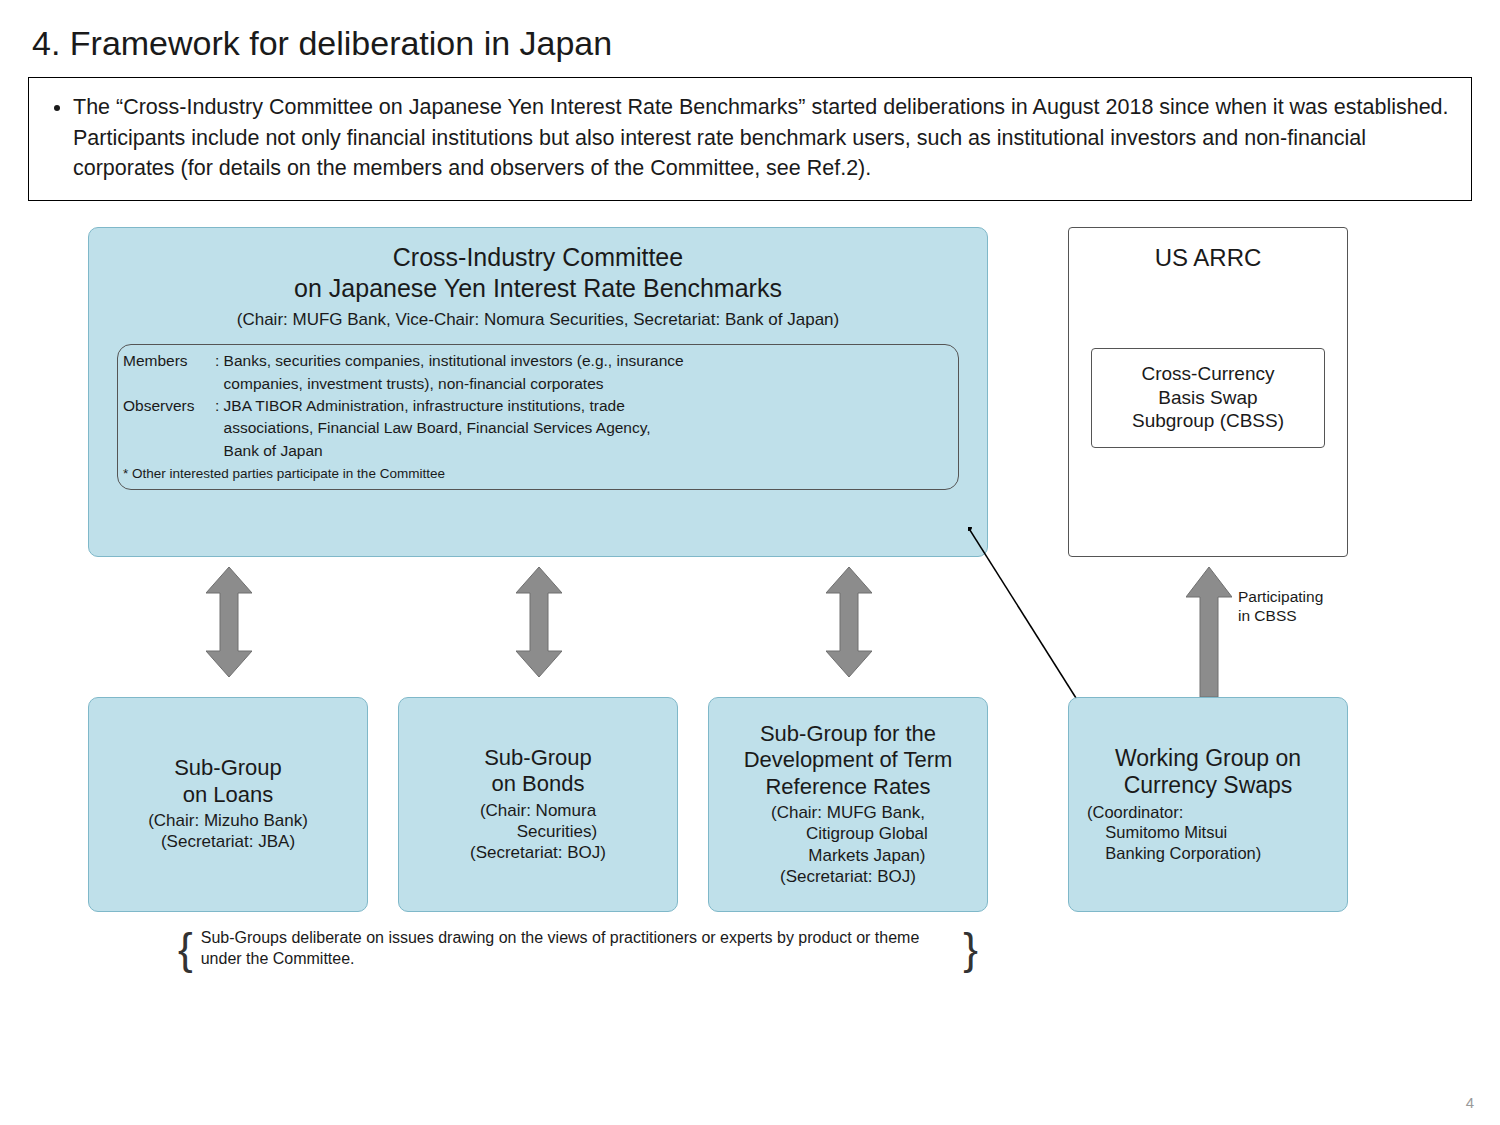4. Framework for deliberation in Japan
The “Cross-Industry Committee on Japanese Yen Interest Rate Benchmarks” started deliberations in August 2018 since when it was established. Participants include not only financial institutions but also interest rate benchmark users, such as institutional investors and non-financial corporates (for details on the members and observers of the Committee, see Ref.2).
Cross-Industry Committee
on Japanese Yen Interest Rate Benchmarks
(Chair: MUFG Bank, Vice-Chair: Nomura Securities, Secretariat: Bank of Japan)
Members
: Banks, securities companies, institutional investors (e.g., insurance
companies, investment trusts), non-financial corporates
Observers
: JBA TIBOR Administration, infrastructure institutions, trade
associations, Financial Law Board, Financial Services Agency,
Bank of Japan
* Other interested parties participate in the Committee
US ARRC
Cross-Currency
Basis Swap
Subgroup (CBSS)
Participating
in CBSS
Sub-Group
on Loans
(Chair: Mizuho Bank)
(Secretariat: JBA)
Sub-Group
on Bonds
(Chair: Nomura
Securities)
(Secretariat: BOJ)
Sub-Group for the
Development of Term
Reference Rates
(Chair: MUFG Bank,
Citigroup Global
Markets Japan)
(Secretariat: BOJ)
Working Group on
Currency Swaps
(Coordinator:
Sumitomo Mitsui
Banking Corporation)
{
Sub-Groups deliberate on issues drawing on the views of practitioners or experts by product or theme under the Committee.
}
4